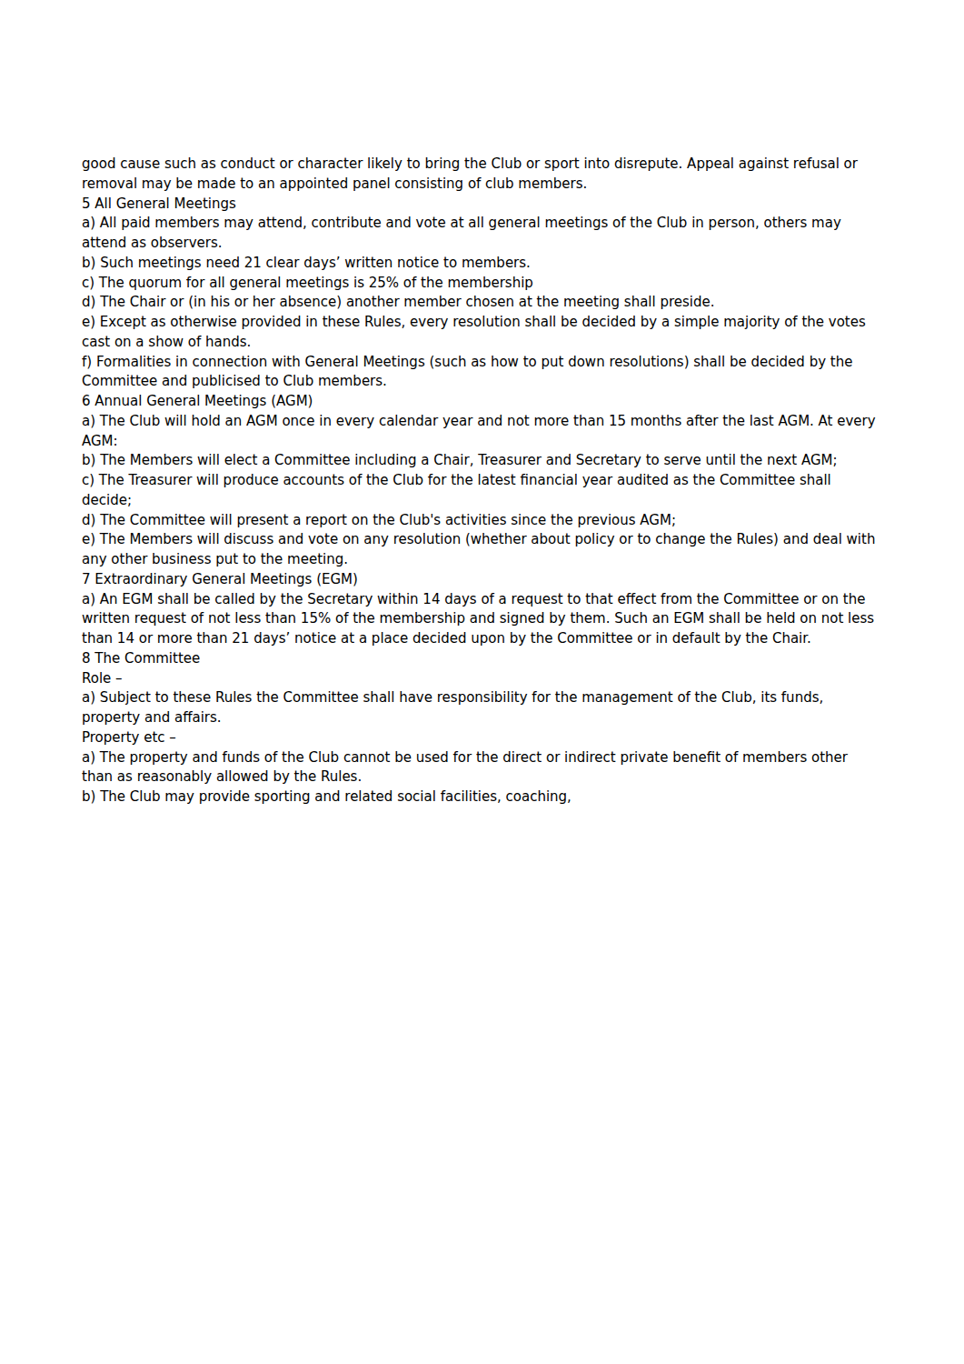good cause such as conduct or character likely to bring the Club or sport into disrepute. Appeal against refusal or removal may be made to an appointed panel consisting of club members.
5 All General Meetings
a) All paid members may attend, contribute and vote at all general meetings of the Club in person, others may attend as observers.
b) Such meetings need 21 clear days’ written notice to members.
c) The quorum for all general meetings is 25% of the membership
d) The Chair or (in his or her absence) another member chosen at the meeting shall preside.
e) Except as otherwise provided in these Rules, every resolution shall be decided by a simple majority of the votes cast on a show of hands.
f) Formalities in connection with General Meetings (such as how to put down resolutions) shall be decided by the Committee and publicised to Club members.
6 Annual General Meetings (AGM)
a) The Club will hold an AGM once in every calendar year and not more than 15 months after the last AGM. At every AGM:
b) The Members will elect a Committee including a Chair, Treasurer and Secretary to serve until the next AGM;
c) The Treasurer will produce accounts of the Club for the latest financial year audited as the Committee shall decide;
d) The Committee will present a report on the Club's activities since the previous AGM;
e) The Members will discuss and vote on any resolution (whether about policy or to change the Rules) and deal with any other business put to the meeting.
7 Extraordinary General Meetings (EGM)
a) An EGM shall be called by the Secretary within 14 days of a request to that effect from the Committee or on the written request of not less than 15% of the membership and signed by them. Such an EGM shall be held on not less than 14 or more than 21 days’ notice at a place decided upon by the Committee or in default by the Chair.
8 The Committee
Role –
a) Subject to these Rules the Committee shall have responsibility for the management of the Club, its funds, property and affairs.
Property etc –
a) The property and funds of the Club cannot be used for the direct or indirect private benefit of members other than as reasonably allowed by the Rules.
b) The Club may provide sporting and related social facilities, coaching,